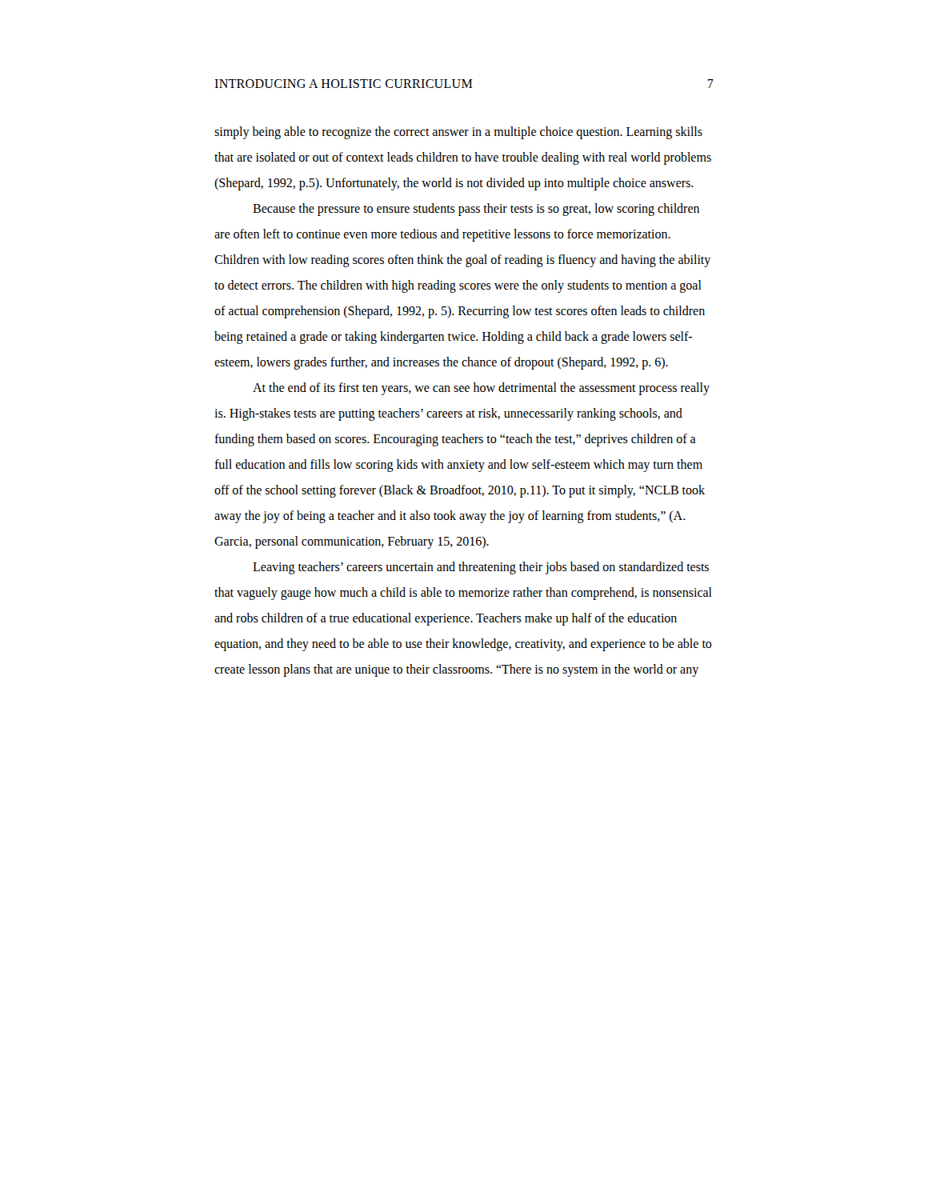Introducing a Holistic Curriculum 7
simply being able to recognize the correct answer in a multiple choice question. Learning skills that are isolated or out of context leads children to have trouble dealing with real world problems (Shepard, 1992, p.5). Unfortunately, the world is not divided up into multiple choice answers.
Because the pressure to ensure students pass their tests is so great, low scoring children are often left to continue even more tedious and repetitive lessons to force memorization. Children with low reading scores often think the goal of reading is fluency and having the ability to detect errors. The children with high reading scores were the only students to mention a goal of actual comprehension (Shepard, 1992, p. 5). Recurring low test scores often leads to children being retained a grade or taking kindergarten twice. Holding a child back a grade lowers self-esteem, lowers grades further, and increases the chance of dropout (Shepard, 1992, p. 6).
At the end of its first ten years, we can see how detrimental the assessment process really is. High-stakes tests are putting teachers’ careers at risk, unnecessarily ranking schools, and funding them based on scores. Encouraging teachers to “teach the test,” deprives children of a full education and fills low scoring kids with anxiety and low self-esteem which may turn them off of the school setting forever (Black & Broadfoot, 2010, p.11). To put it simply, “NCLB took away the joy of being a teacher and it also took away the joy of learning from students,” (A. Garcia, personal communication, February 15, 2016).
Leaving teachers’ careers uncertain and threatening their jobs based on standardized tests that vaguely gauge how much a child is able to memorize rather than comprehend, is nonsensical and robs children of a true educational experience. Teachers make up half of the education equation, and they need to be able to use their knowledge, creativity, and experience to be able to create lesson plans that are unique to their classrooms. “There is no system in the world or any